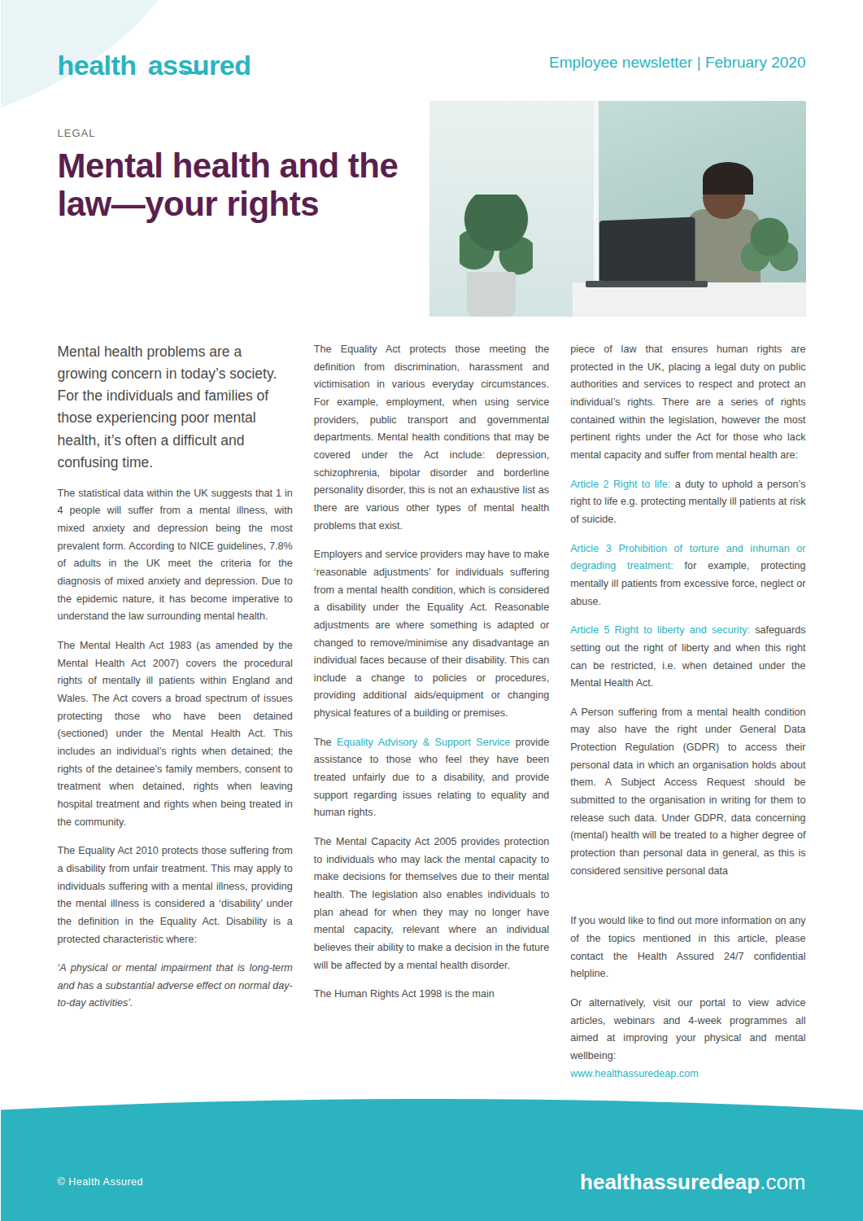healthassured
Employee newsletter | February 2020
LEGAL
Mental health and the law—your rights
Mental health problems are a growing concern in today’s society. For the individuals and families of those experiencing poor mental health, it’s often a difficult and confusing time.
The statistical data within the UK suggests that 1 in 4 people will suffer from a mental illness, with mixed anxiety and depression being the most prevalent form. According to NICE guidelines, 7.8% of adults in the UK meet the criteria for the diagnosis of mixed anxiety and depression. Due to the epidemic nature, it has become imperative to understand the law surrounding mental health.
The Mental Health Act 1983 (as amended by the Mental Health Act 2007) covers the procedural rights of mentally ill patients within England and Wales. The Act covers a broad spectrum of issues protecting those who have been detained (sectioned) under the Mental Health Act. This includes an individual’s rights when detained; the rights of the detainee’s family members, consent to treatment when detained, rights when leaving hospital treatment and rights when being treated in the community.
The Equality Act 2010 protects those suffering from a disability from unfair treatment. This may apply to individuals suffering with a mental illness, providing the mental illness is considered a ‘disability’ under the definition in the Equality Act. Disability is a protected characteristic where:
‘A physical or mental impairment that is long-term and has a substantial adverse effect on normal day-to-day activities’.
The Equality Act protects those meeting the definition from discrimination, harassment and victimisation in various everyday circumstances. For example, employment, when using service providers, public transport and governmental departments. Mental health conditions that may be covered under the Act include: depression, schizophrenia, bipolar disorder and borderline personality disorder, this is not an exhaustive list as there are various other types of mental health problems that exist.
Employers and service providers may have to make ‘reasonable adjustments’ for individuals suffering from a mental health condition, which is considered a disability under the Equality Act. Reasonable adjustments are where something is adapted or changed to remove/minimise any disadvantage an individual faces because of their disability. This can include a change to policies or procedures, providing additional aids/equipment or changing physical features of a building or premises.
The Equality Advisory & Support Service provide assistance to those who feel they have been treated unfairly due to a disability, and provide support regarding issues relating to equality and human rights.
The Mental Capacity Act 2005 provides protection to individuals who may lack the mental capacity to make decisions for themselves due to their mental health. The legislation also enables individuals to plan ahead for when they may no longer have mental capacity, relevant where an individual believes their ability to make a decision in the future will be affected by a mental health disorder.
The Human Rights Act 1998 is the main
piece of law that ensures human rights are protected in the UK, placing a legal duty on public authorities and services to respect and protect an individual’s rights. There are a series of rights contained within the legislation, however the most pertinent rights under the Act for those who lack mental capacity and suffer from mental health are:
Article 2 Right to life: a duty to uphold a person’s right to life e.g. protecting mentally ill patients at risk of suicide.
Article 3 Prohibition of torture and inhuman or degrading treatment: for example, protecting mentally ill patients from excessive force, neglect or abuse.
Article 5 Right to liberty and security: safeguards setting out the right of liberty and when this right can be restricted, i.e. when detained under the Mental Health Act.
A Person suffering from a mental health condition may also have the right under General Data Protection Regulation (GDPR) to access their personal data in which an organisation holds about them. A Subject Access Request should be submitted to the organisation in writing for them to release such data. Under GDPR, data concerning (mental) health will be treated to a higher degree of protection than personal data in general, as this is considered sensitive personal data
If you would like to find out more information on any of the topics mentioned in this article, please contact the Health Assured 24/7 confidential helpline.
Or alternatively, visit our portal to view advice articles, webinars and 4-week programmes all aimed at improving your physical and mental wellbeing:
www.healthassuredeap.com
© Health Assured
healthassuredeap.com